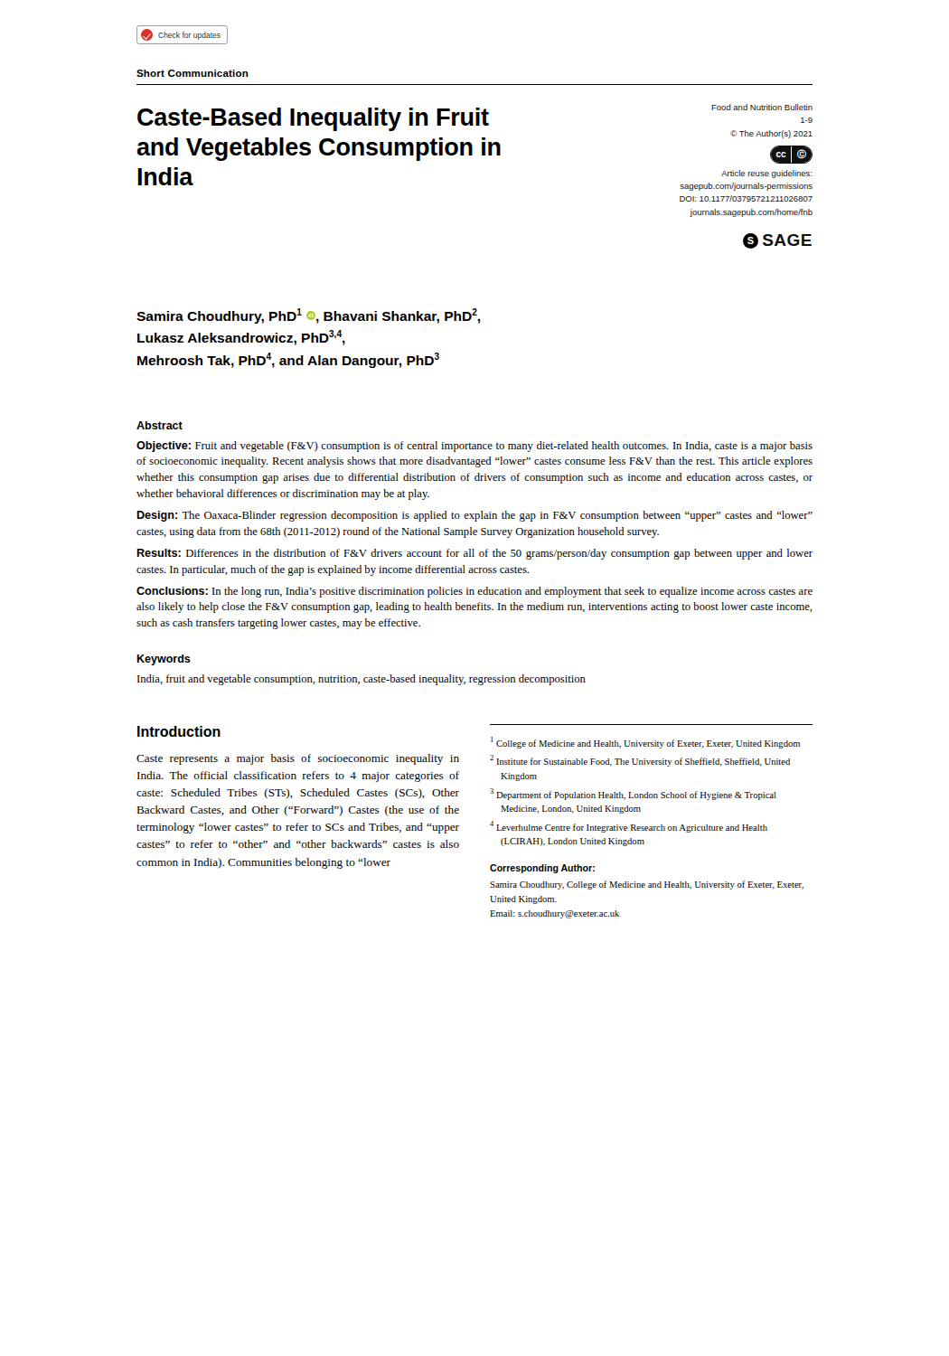Check for updates
Short Communication
Caste-Based Inequality in Fruit and Vegetables Consumption in India
Food and Nutrition Bulletin
1-9
© The Author(s) 2021
ccⒸ
Article reuse guidelines:
sagepub.com/journals-permissions
DOI: 10.1177/03795721211026807
journals.sagepub.com/home/fnb
SSAGE
Samira Choudhury, PhD1 , Bhavani Shankar, PhD2,
Lukasz Aleksandrowicz, PhD3,4,
Mehroosh Tak, PhD4, and Alan Dangour, PhD3
Abstract
Objective: Fruit and vegetable (F&V) consumption is of central importance to many diet-related health outcomes. In India, caste is a major basis of socioeconomic inequality. Recent analysis shows that more disadvantaged “lower” castes consume less F&V than the rest. This article explores whether this consumption gap arises due to differential distribution of drivers of consumption such as income and education across castes, or whether behavioral differences or discrimination may be at play.
Design: The Oaxaca-Blinder regression decomposition is applied to explain the gap in F&V consumption between “upper” castes and “lower” castes, using data from the 68th (2011-2012) round of the National Sample Survey Organization household survey.
Results: Differences in the distribution of F&V drivers account for all of the 50 grams/person/day consumption gap between upper and lower castes. In particular, much of the gap is explained by income differential across castes.
Conclusions: In the long run, India’s positive discrimination policies in education and employment that seek to equalize income across castes are also likely to help close the F&V consumption gap, leading to health benefits. In the medium run, interventions acting to boost lower caste income, such as cash transfers targeting lower castes, may be effective.
Keywords
India, fruit and vegetable consumption, nutrition, caste-based inequality, regression decomposition
Introduction
Caste represents a major basis of socioeconomic inequality in India. The official classification refers to 4 major categories of caste: Scheduled Tribes (STs), Scheduled Castes (SCs), Other Backward Castes, and Other (“Forward”) Castes (the use of the terminology “lower castes” to refer to SCs and Tribes, and “upper castes” to refer to “other” and “other backwards” castes is also common in India). Communities belonging to “lower
1 College of Medicine and Health, University of Exeter, Exeter, United Kingdom
2 Institute for Sustainable Food, The University of Sheffield, Sheffield, United Kingdom
3 Department of Population Health, London School of Hygiene & Tropical Medicine, London, United Kingdom
4 Leverhulme Centre for Integrative Research on Agriculture and Health (LCIRAH), London United Kingdom
Corresponding Author:
Samira Choudhury, College of Medicine and Health, University of Exeter, Exeter, United Kingdom.
Email: s.choudhury@exeter.ac.uk